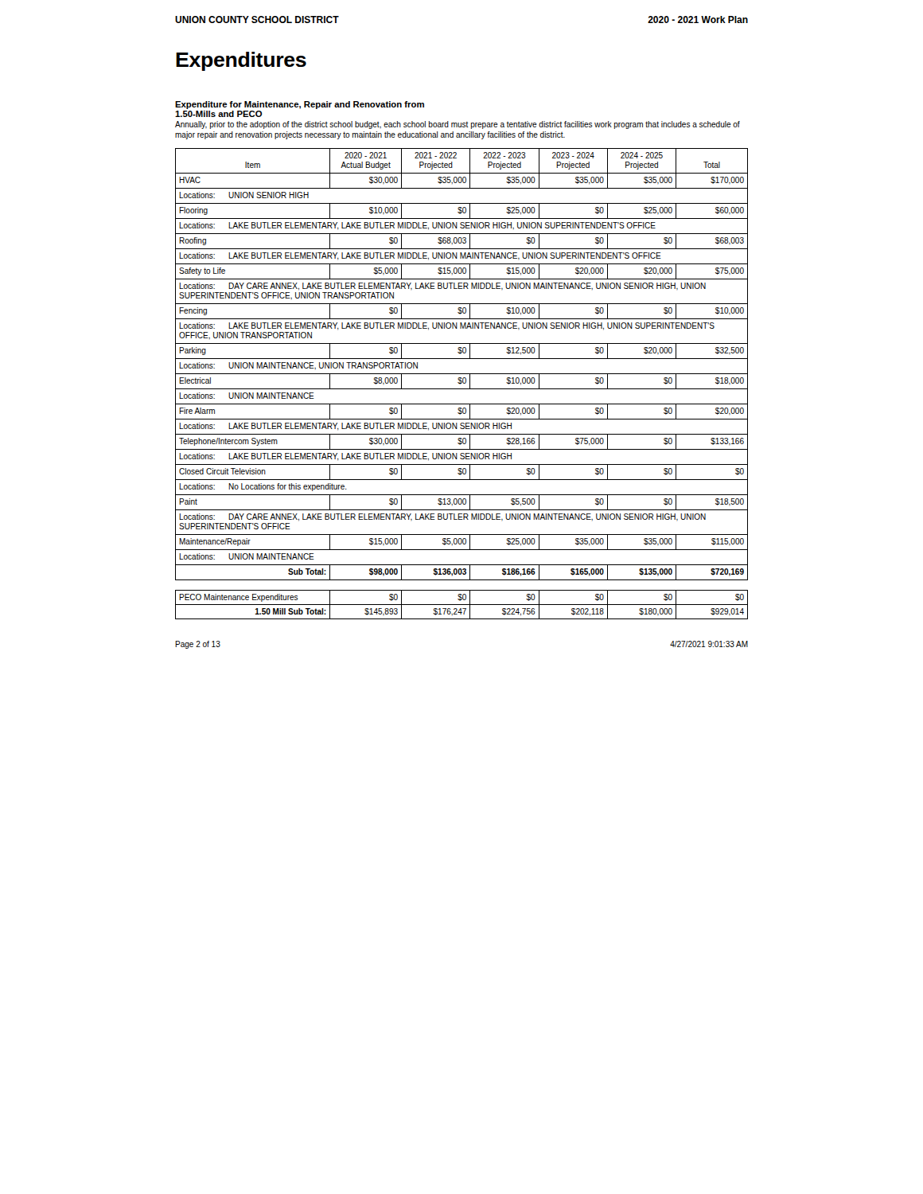| UNION COUNTY SCHOOL DISTRICT | 2020 - 2021 Work Plan |
Expenditures
Expenditure for Maintenance, Repair and Renovation from1.50-Mills and PECO
Annually, prior to the adoption of the district school budget, each school board must prepare a tentative district facilities work program that includes a schedule of major repair and renovation projects necessary to maintain the educational and ancillary facilities of the district.
| Item | 2020 - 2021 Actual Budget | 2021 - 2022 Projected | 2022 - 2023 Projected | 2023 - 2024 Projected | 2024 - 2025 Projected | Total |
| --- | --- | --- | --- | --- | --- | --- |
| HVAC | $30,000 | $35,000 | $35,000 | $35,000 | $35,000 | $170,000 |
| Locations: UNION SENIOR HIGH |
| Flooring | $10,000 | $0 | $25,000 | $0 | $25,000 | $60,000 |
| Locations: LAKE BUTLER ELEMENTARY, LAKE BUTLER MIDDLE, UNION SENIOR HIGH, UNION SUPERINTENDENT'S OFFICE |
| Roofing | $0 | $68,003 | $0 | $0 | $0 | $68,003 |
| Locations: LAKE BUTLER ELEMENTARY, LAKE BUTLER MIDDLE, UNION MAINTENANCE, UNION SUPERINTENDENT'S OFFICE |
| Safety to Life | $5,000 | $15,000 | $15,000 | $20,000 | $20,000 | $75,000 |
| Locations: DAY CARE ANNEX, LAKE BUTLER ELEMENTARY, LAKE BUTLER MIDDLE, UNION MAINTENANCE, UNION SENIOR HIGH, UNION SUPERINTENDENT'S OFFICE, UNION TRANSPORTATION |
| Fencing | $0 | $0 | $10,000 | $0 | $0 | $10,000 |
| Locations: LAKE BUTLER ELEMENTARY, LAKE BUTLER MIDDLE, UNION MAINTENANCE, UNION SENIOR HIGH, UNION SUPERINTENDENT'S OFFICE, UNION TRANSPORTATION |
| Parking | $0 | $0 | $12,500 | $0 | $20,000 | $32,500 |
| Locations: UNION MAINTENANCE, UNION TRANSPORTATION |
| Electrical | $8,000 | $0 | $10,000 | $0 | $0 | $18,000 |
| Locations: UNION MAINTENANCE |
| Fire Alarm | $0 | $0 | $20,000 | $0 | $0 | $20,000 |
| Locations: LAKE BUTLER ELEMENTARY, LAKE BUTLER MIDDLE, UNION SENIOR HIGH |
| Telephone/Intercom System | $30,000 | $0 | $28,166 | $75,000 | $0 | $133,166 |
| Locations: LAKE BUTLER ELEMENTARY, LAKE BUTLER MIDDLE, UNION SENIOR HIGH |
| Closed Circuit Television | $0 | $0 | $0 | $0 | $0 | $0 |
| Locations: No Locations for this expenditure. |
| Paint | $0 | $13,000 | $5,500 | $0 | $0 | $18,500 |
| Locations: DAY CARE ANNEX, LAKE BUTLER ELEMENTARY, LAKE BUTLER MIDDLE, UNION MAINTENANCE, UNION SENIOR HIGH, UNION SUPERINTENDENT'S OFFICE |
| Maintenance/Repair | $15,000 | $5,000 | $25,000 | $35,000 | $35,000 | $115,000 |
| Locations: UNION MAINTENANCE |
| Sub Total: | $98,000 | $136,003 | $186,166 | $165,000 | $135,000 | $720,169 |
| PECO Maintenance Expenditures | $0 | $0 | $0 | $0 | $0 | $0 |
| 1.50 Mill Sub Total: | $145,893 | $176,247 | $224,756 | $202,118 | $180,000 | $929,014 |
| Page 2 of 13 | 4/27/2021 9:01:33 AM |